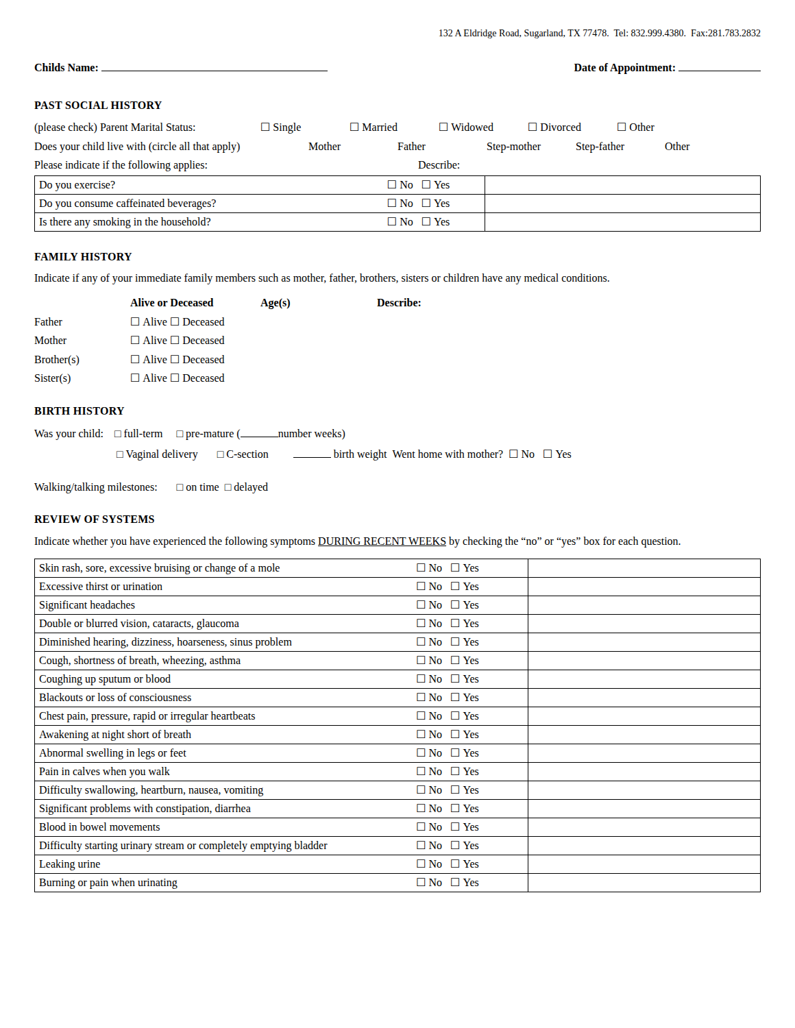132 A Eldridge Road, Sugarland, TX 77478. Tel: 832.999.4380. Fax:281.783.2832
Childs Name:
Date of Appointment:
PAST SOCIAL HISTORY
(please check) Parent Marital Status:
☐Single
☐Married
☐Widowed
☐Divorced
☐Other
Does your child live with (circle all that apply)
Mother
Father
Step-mother
Step-father
Other
Please indicate if the following applies:
Describe:
| Do you exercise? | ☐ No ☐ Yes | |
| Do you consume caffeinated beverages? | ☐ No ☐ Yes | |
| Is there any smoking in the household? | ☐ No ☐ Yes | |
FAMILY HISTORY
Indicate if any of your immediate family members such as mother, father, brothers, sisters or children have any medical conditions.
Alive or Deceased
Age(s)
Describe:
Father
☐Alive ☐Deceased
Mother
☐Alive ☐Deceased
Brother(s)
☐Alive ☐Deceased
Sister(s)
☐Alive ☐Deceased
BIRTH HISTORY
Was your child: □ full-term □ pre-mature ( number weeks)
□ Vaginal delivery □ C-section birth weight Went home with mother? ☐No ☐Yes
Walking/talking milestones: □ on time □ delayed
REVIEW OF SYSTEMS
Indicate whether you have experienced the following symptoms DURING RECENT WEEKS by checking the “no” or “yes” box for each question.
| Skin rash, sore, excessive bruising or change of a mole | ☐ No ☐ Yes | |
| Excessive thirst or urination | ☐ No ☐ Yes | |
| Significant headaches | ☐ No ☐ Yes | |
| Double or blurred vision, cataracts, glaucoma | ☐ No ☐ Yes | |
| Diminished hearing, dizziness, hoarseness, sinus problem | ☐ No ☐ Yes | |
| Cough, shortness of breath, wheezing, asthma | ☐ No ☐ Yes | |
| Coughing up sputum or blood | ☐ No ☐ Yes | |
| Blackouts or loss of consciousness | ☐ No ☐ Yes | |
| Chest pain, pressure, rapid or irregular heartbeats | ☐ No ☐ Yes | |
| Awakening at night short of breath | ☐ No ☐ Yes | |
| Abnormal swelling in legs or feet | ☐ No ☐ Yes | |
| Pain in calves when you walk | ☐ No ☐ Yes | |
| Difficulty swallowing, heartburn, nausea, vomiting | ☐ No ☐ Yes | |
| Significant problems with constipation, diarrhea | ☐ No ☐ Yes | |
| Blood in bowel movements | ☐ No ☐ Yes | |
| Difficulty starting urinary stream or completely emptying bladder | ☐ No ☐ Yes | |
| Leaking urine | ☐ No ☐ Yes | |
| Burning or pain when urinating | ☐ No ☐ Yes | |